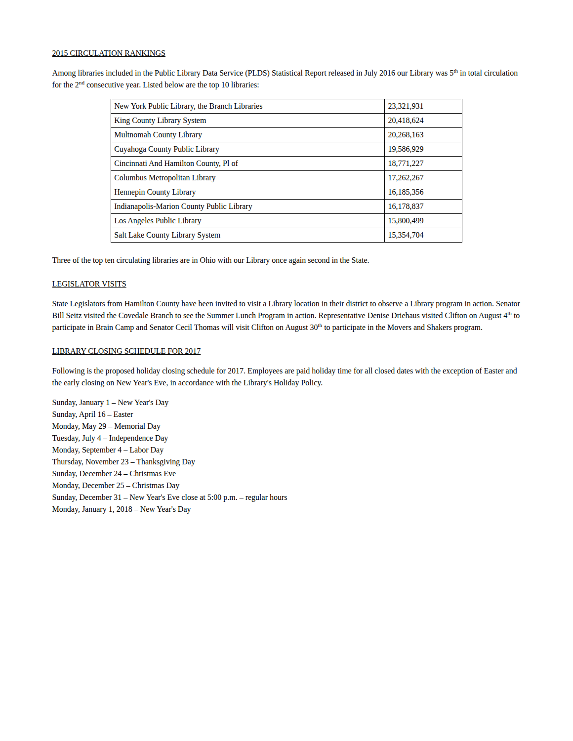2015 CIRCULATION RANKINGS
Among libraries included in the Public Library Data Service (PLDS) Statistical Report released in July 2016 our Library was 5th in total circulation for the 2nd consecutive year. Listed below are the top 10 libraries:
| New York Public Library, the Branch Libraries | 23,321,931 |
| King County Library System | 20,418,624 |
| Multnomah County Library | 20,268,163 |
| Cuyahoga County Public Library | 19,586,929 |
| Cincinnati And Hamilton County, Pl of | 18,771,227 |
| Columbus Metropolitan Library | 17,262,267 |
| Hennepin County Library | 16,185,356 |
| Indianapolis-Marion County Public Library | 16,178,837 |
| Los Angeles Public Library | 15,800,499 |
| Salt Lake County Library System | 15,354,704 |
Three of the top ten circulating libraries are in Ohio with our Library once again second in the State.
LEGISLATOR VISITS
State Legislators from Hamilton County have been invited to visit a Library location in their district to observe a Library program in action. Senator Bill Seitz visited the Covedale Branch to see the Summer Lunch Program in action. Representative Denise Driehaus visited Clifton on August 4th to participate in Brain Camp and Senator Cecil Thomas will visit Clifton on August 30th to participate in the Movers and Shakers program.
LIBRARY CLOSING SCHEDULE FOR 2017
Following is the proposed holiday closing schedule for 2017. Employees are paid holiday time for all closed dates with the exception of Easter and the early closing on New Year's Eve, in accordance with the Library's Holiday Policy.
Sunday, January 1 – New Year's Day
Sunday, April 16 – Easter
Monday, May 29 – Memorial Day
Tuesday, July 4 – Independence Day
Monday, September 4 – Labor Day
Thursday, November 23 – Thanksgiving Day
Sunday, December 24 – Christmas Eve
Monday, December 25 – Christmas Day
Sunday, December 31 – New Year's Eve close at 5:00 p.m. – regular hours
Monday, January 1, 2018 – New Year's Day